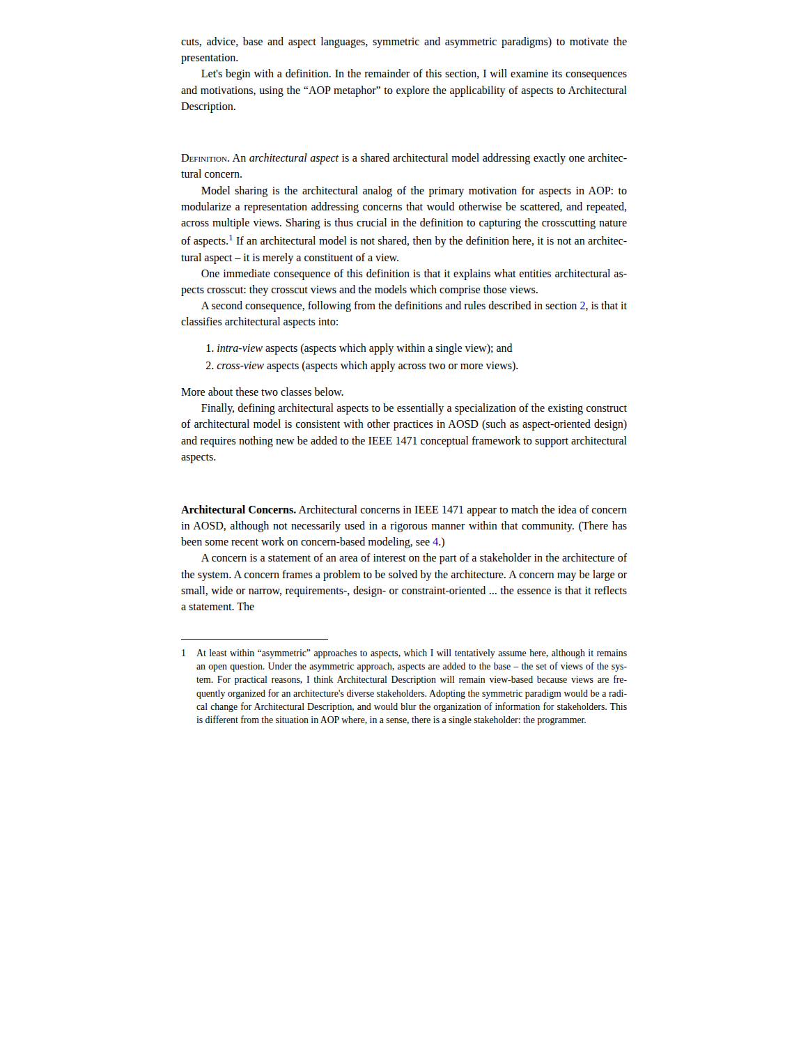cuts, advice, base and aspect languages, symmetric and asymmetric paradigms) to motivate the presentation.
Let's begin with a definition. In the remainder of this section, I will examine its consequences and motivations, using the “AOP metaphor” to explore the applicability of aspects to Architectural Description.
Definition. An architectural aspect is a shared architectural model addressing exactly one architectural concern.
Model sharing is the architectural analog of the primary motivation for aspects in AOP: to modularize a representation addressing concerns that would otherwise be scattered, and repeated, across multiple views. Sharing is thus crucial in the definition to capturing the crosscutting nature of aspects.1 If an architectural model is not shared, then by the definition here, it is not an architectural aspect – it is merely a constituent of a view.
One immediate consequence of this definition is that it explains what entities architectural aspects crosscut: they crosscut views and the models which comprise those views.
A second consequence, following from the definitions and rules described in section 2, is that it classifies architectural aspects into:
intra-view aspects (aspects which apply within a single view); and
cross-view aspects (aspects which apply across two or more views).
More about these two classes below.
Finally, defining architectural aspects to be essentially a specialization of the existing construct of architectural model is consistent with other practices in AOSD (such as aspect-oriented design) and requires nothing new be added to the IEEE 1471 conceptual framework to support architectural aspects.
Architectural Concerns.
Architectural concerns in IEEE 1471 appear to match the idea of concern in AOSD, although not necessarily used in a rigorous manner within that community. (There has been some recent work on concern-based modeling, see 4.)
A concern is a statement of an area of interest on the part of a stakeholder in the architecture of the system. A concern frames a problem to be solved by the architecture. A concern may be large or small, wide or narrow, requirements-, design- or constraint-oriented ... the essence is that it reflects a statement. The
1 At least within “asymmetric” approaches to aspects, which I will tentatively assume here, although it remains an open question. Under the asymmetric approach, aspects are added to the base – the set of views of the system. For practical reasons, I think Architectural Description will remain view-based because views are frequently organized for an architecture's diverse stakeholders. Adopting the symmetric paradigm would be a radical change for Architectural Description, and would blur the organization of information for stakeholders. This is different from the situation in AOP where, in a sense, there is a single stakeholder: the programmer.